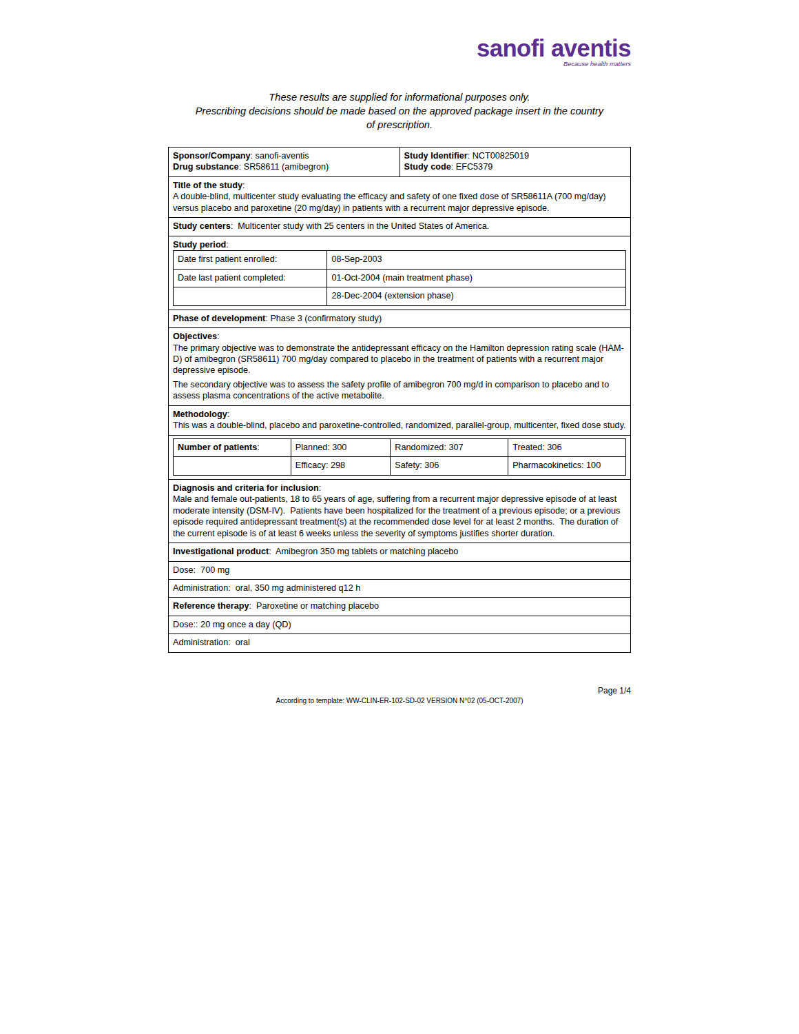sanofi aventis
Because health matters
These results are supplied for informational purposes only.
Prescribing decisions should be made based on the approved package insert in the country of prescription.
| Sponsor/Company : sanofi-aventis Drug substance : SR58611 (amibegron) | Study Identifier : NCT00825019 Study code : EFC5379 |
| Title of the study : A double-blind, multicenter study evaluating the efficacy and safety of one fixed dose of SR58611A (700 mg/day) versus placebo and paroxetine (20 mg/day) in patients with a recurrent major depressive episode. |
| Study centers : Multicenter study with 25 centers in the United States of America. |
| Study period : / Date first patient enrolled: / 08-Sep-2003 / / Date last patient completed: / 01-Oct-2004 (main treatment phase) / / / 28-Dec-2004 (extension phase) / |
| Phase of development : Phase 3 (confirmatory study) |
| Objectives : The primary objective was to demonstrate the antidepressant efficacy on the Hamilton depression rating scale (HAM-D) of amibegron (SR58611) 700 mg/day compared to placebo in the treatment of patients with a recurrent major depressive episode. The secondary objective was to assess the safety profile of amibegron 700 mg/d in comparison to placebo and to assess plasma concentrations of the active metabolite. |
| Methodology : This was a double-blind, placebo and paroxetine-controlled, randomized, parallel-group, multicenter, fixed dose study. |
| / Number of patients : / Planned: 300 / Randomized: 307 / Treated: 306 / / / Efficacy: 298 / Safety: 306 / Pharmacokinetics: 100 / |
| Diagnosis and criteria for inclusion : Male and female out-patients, 18 to 65 years of age, suffering from a recurrent major depressive episode of at least moderate intensity (DSM-IV). Patients have been hospitalized for the treatment of a previous episode; or a previous episode required antidepressant treatment(s) at the recommended dose level for at least 2 months. The duration of the current episode is of at least 6 weeks unless the severity of symptoms justifies shorter duration. |
| Investigational product : Amibegron 350 mg tablets or matching placebo |
| Dose: 700 mg |
| Administration: oral, 350 mg administered q12 h |
| Reference therapy : Paroxetine or matching placebo |
| Dose:: 20 mg once a day (QD) |
| Administration: oral |
Page 1/4
According to template: WW-CLIN-ER-102-SD-02 VERSION N°02 (05-OCT-2007)